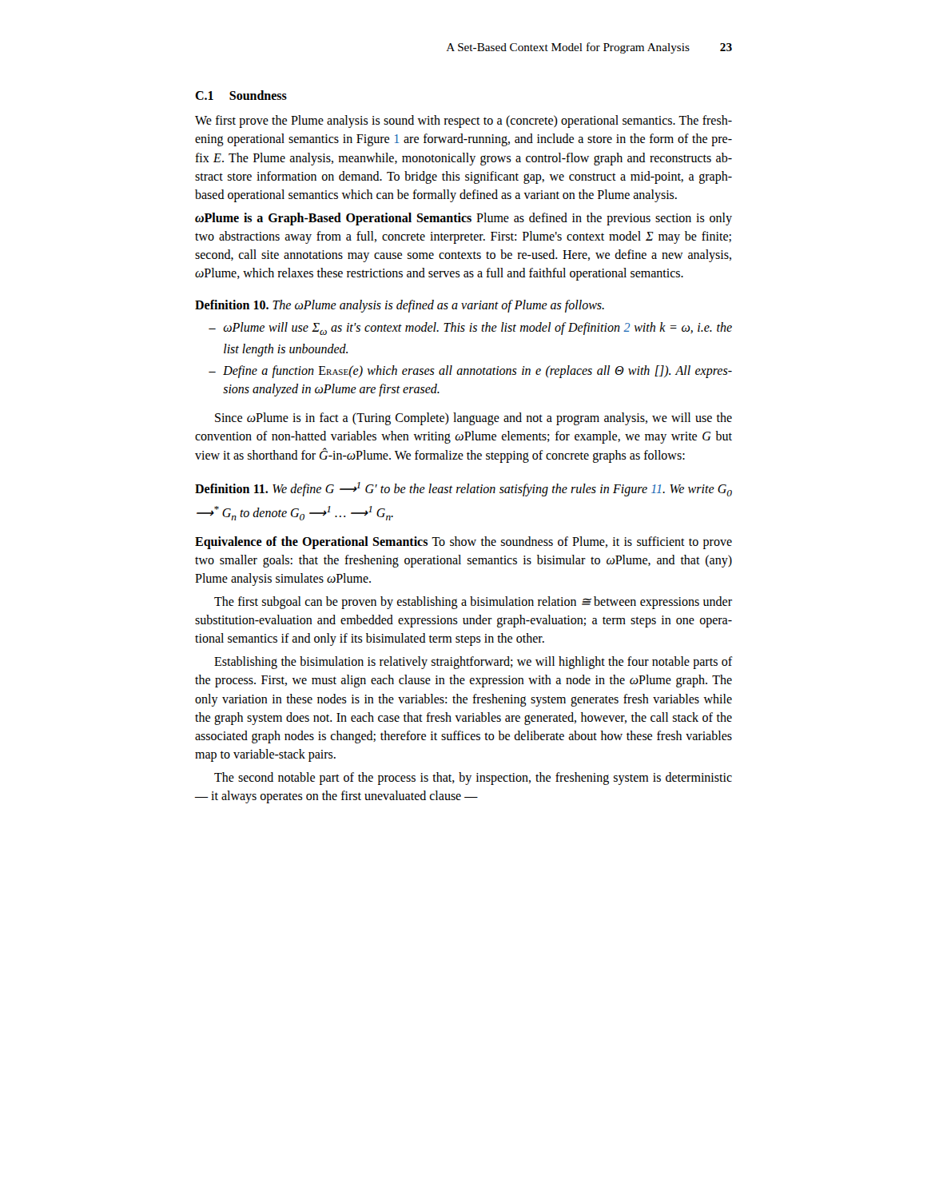A Set-Based Context Model for Program Analysis 23
C.1 Soundness
We first prove the Plume analysis is sound with respect to a (concrete) operational semantics. The freshening operational semantics in Figure 1 are forward-running, and include a store in the form of the prefix E. The Plume analysis, meanwhile, monotonically grows a control-flow graph and reconstructs abstract store information on demand. To bridge this significant gap, we construct a mid-point, a graph-based operational semantics which can be formally defined as a variant on the Plume analysis.
ω Plume is a Graph-Based Operational Semantics Plume as defined in the previous section is only two abstractions away from a full, concrete interpreter. First: Plume's context model Σ may be finite; second, call site annotations may cause some contexts to be re-used. Here, we define a new analysis, ω Plume, which relaxes these restrictions and serves as a full and faithful operational semantics.
Definition 10. The ω Plume analysis is defined as a variant of Plume as follows.
ω Plume will use Σω as it's context model. This is the list model of Definition 2 with k = ω, i.e. the list length is unbounded.
Define a function Erase(e) which erases all annotations in e (replaces all Θ with []). All expressions analyzed in ω Plume are first erased.
Since ω Plume is in fact a (Turing Complete) language and not a program analysis, we will use the convention of non-hatted variables when writing ω Plume elements; for example, we may write G but view it as shorthand for Ĝ-in-ω Plume. We formalize the stepping of concrete graphs as follows:
Definition 11. We define G ⟶1 G′ to be the least relation satisfying the rules in Figure 11. We write G0 ⟶* Gn to denote G0 ⟶1 … ⟶1 Gn.
Equivalence of the Operational Semantics To show the soundness of Plume, it is sufficient to prove two smaller goals: that the freshening operational semantics is bisimular to ω Plume, and that (any) Plume analysis simulates ω Plume.
The first subgoal can be proven by establishing a bisimulation relation ≅ between expressions under substitution-evaluation and embedded expressions under graph-evaluation; a term steps in one operational semantics if and only if its bisimulated term steps in the other.
Establishing the bisimulation is relatively straightforward; we will highlight the four notable parts of the process. First, we must align each clause in the expression with a node in the ω Plume graph. The only variation in these nodes is in the variables: the freshening system generates fresh variables while the graph system does not. In each case that fresh variables are generated, however, the call stack of the associated graph nodes is changed; therefore it suffices to be deliberate about how these fresh variables map to variable-stack pairs.
The second notable part of the process is that, by inspection, the freshening system is deterministic — it always operates on the first unevaluated clause —